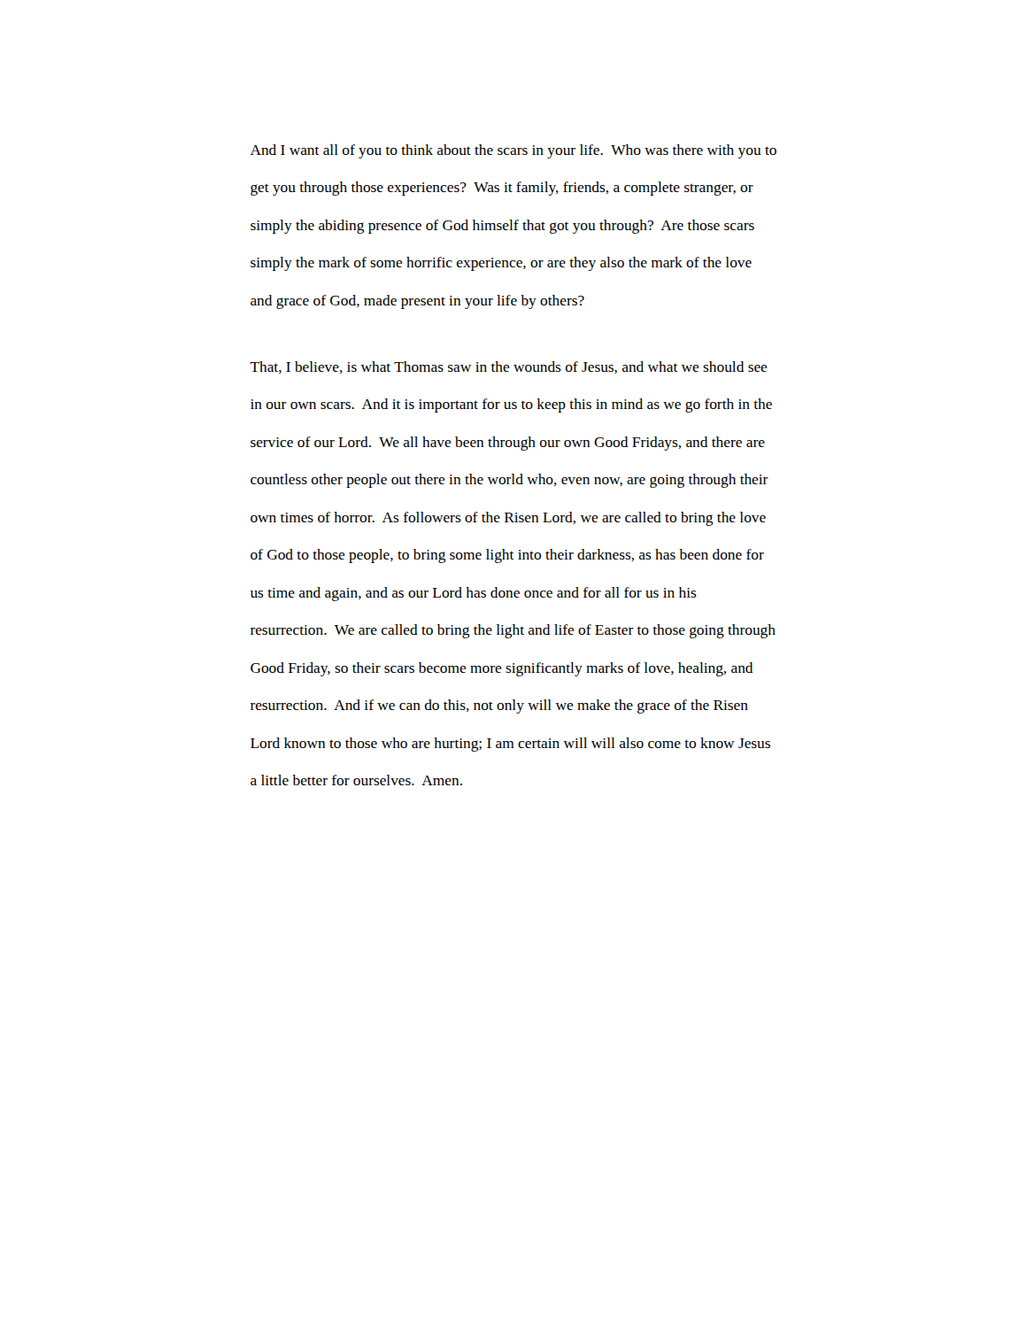And I want all of you to think about the scars in your life. Who was there with you to get you through those experiences? Was it family, friends, a complete stranger, or simply the abiding presence of God himself that got you through? Are those scars simply the mark of some horrific experience, or are they also the mark of the love and grace of God, made present in your life by others?
That, I believe, is what Thomas saw in the wounds of Jesus, and what we should see in our own scars. And it is important for us to keep this in mind as we go forth in the service of our Lord. We all have been through our own Good Fridays, and there are countless other people out there in the world who, even now, are going through their own times of horror. As followers of the Risen Lord, we are called to bring the love of God to those people, to bring some light into their darkness, as has been done for us time and again, and as our Lord has done once and for all for us in his resurrection. We are called to bring the light and life of Easter to those going through Good Friday, so their scars become more significantly marks of love, healing, and resurrection. And if we can do this, not only will we make the grace of the Risen Lord known to those who are hurting; I am certain will will also come to know Jesus a little better for ourselves. Amen.